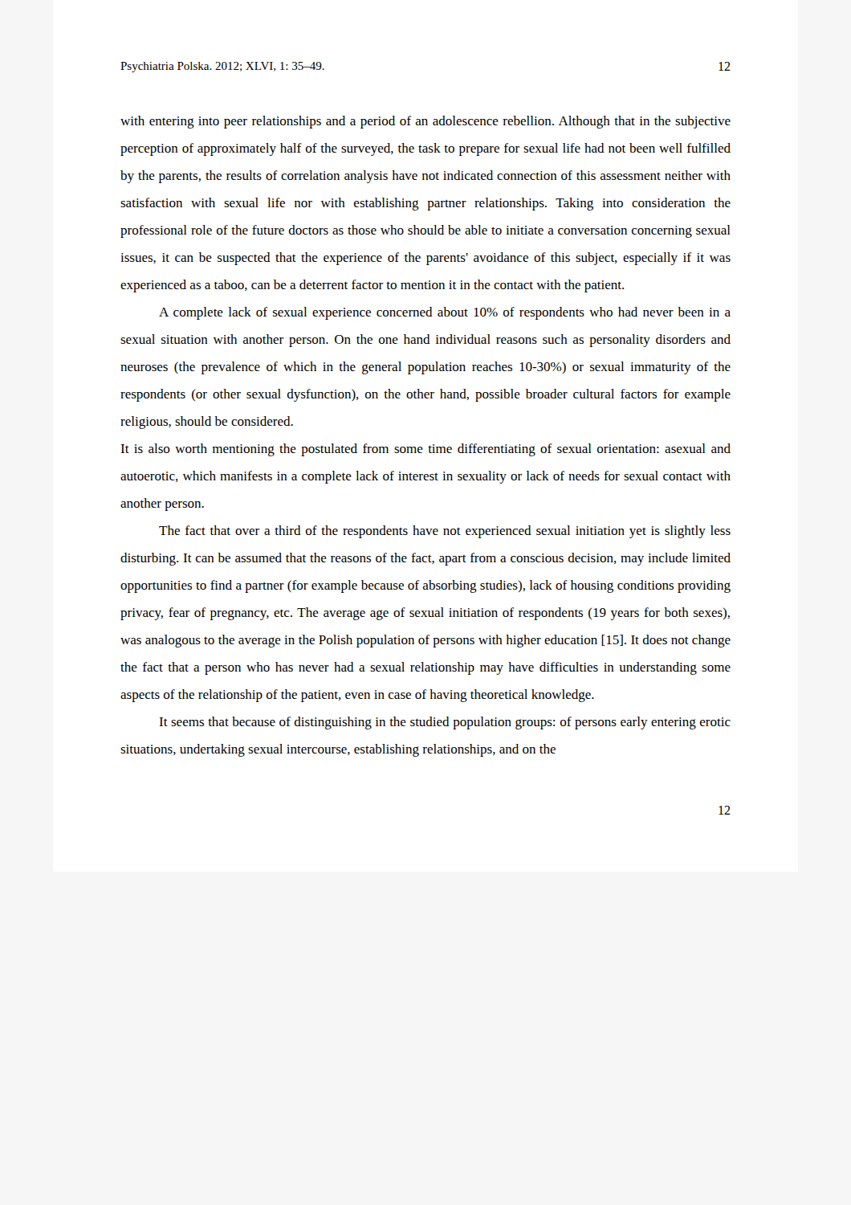Psychiatria Polska. 2012; XLVI, 1: 35–49.
12
with entering into peer relationships and a period of an adolescence rebellion. Although that in the subjective perception of approximately half of the surveyed, the task to prepare for sexual life had not been well fulfilled by the parents, the results of correlation analysis have not indicated connection of this assessment neither with satisfaction with sexual life nor with establishing partner relationships. Taking into consideration the professional role of the future doctors as those who should be able to initiate a conversation concerning sexual issues, it can be suspected that the experience of the parents' avoidance of this subject, especially if it was experienced as a taboo, can be a deterrent factor to mention it in the contact with the patient.
A complete lack of sexual experience concerned about 10% of respondents who had never been in a sexual situation with another person. On the one hand individual reasons such as personality disorders and neuroses (the prevalence of which in the general population reaches 10-30%) or sexual immaturity of the respondents (or other sexual dysfunction), on the other hand, possible broader cultural factors for example religious, should be considered.
It is also worth mentioning the postulated from some time differentiating of sexual orientation: asexual and autoerotic, which manifests in a complete lack of interest in sexuality or lack of needs for sexual contact with another person.
The fact that over a third of the respondents have not experienced sexual initiation yet is slightly less disturbing. It can be assumed that the reasons of the fact, apart from a conscious decision, may include limited opportunities to find a partner (for example because of absorbing studies), lack of housing conditions providing privacy, fear of pregnancy, etc. The average age of sexual initiation of respondents (19 years for both sexes), was analogous to the average in the Polish population of persons with higher education [15]. It does not change the fact that a person who has never had a sexual relationship may have difficulties in understanding some aspects of the relationship of the patient, even in case of having theoretical knowledge.
It seems that because of distinguishing in the studied population groups: of persons early entering erotic situations, undertaking sexual intercourse, establishing relationships, and on the
12